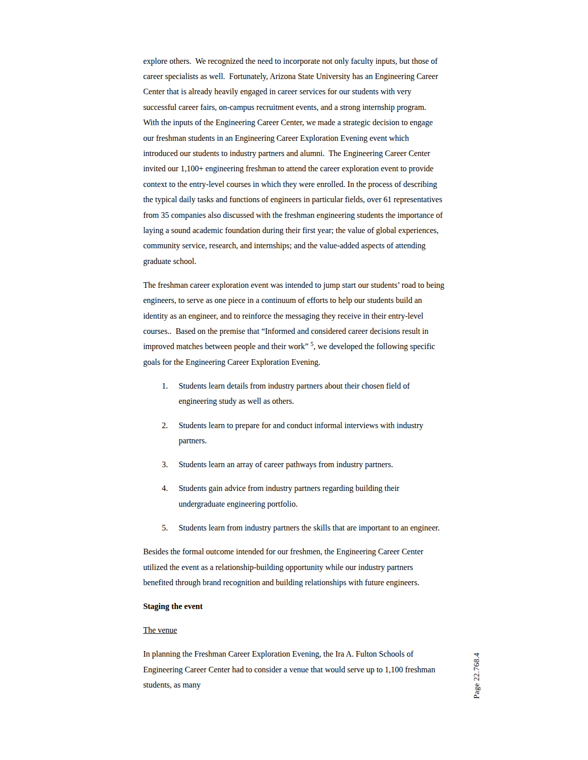explore others. We recognized the need to incorporate not only faculty inputs, but those of career specialists as well. Fortunately, Arizona State University has an Engineering Career Center that is already heavily engaged in career services for our students with very successful career fairs, on-campus recruitment events, and a strong internship program. With the inputs of the Engineering Career Center, we made a strategic decision to engage our freshman students in an Engineering Career Exploration Evening event which introduced our students to industry partners and alumni. The Engineering Career Center invited our 1,100+ engineering freshman to attend the career exploration event to provide context to the entry-level courses in which they were enrolled. In the process of describing the typical daily tasks and functions of engineers in particular fields, over 61 representatives from 35 companies also discussed with the freshman engineering students the importance of laying a sound academic foundation during their first year; the value of global experiences, community service, research, and internships; and the value-added aspects of attending graduate school.
The freshman career exploration event was intended to jump start our students’ road to being engineers, to serve as one piece in a continuum of efforts to help our students build an identity as an engineer, and to reinforce the messaging they receive in their entry-level courses.. Based on the premise that “Informed and considered career decisions result in improved matches between people and their work” 5, we developed the following specific goals for the Engineering Career Exploration Evening.
Students learn details from industry partners about their chosen field of engineering study as well as others.
Students learn to prepare for and conduct informal interviews with industry partners.
Students learn an array of career pathways from industry partners.
Students gain advice from industry partners regarding building their undergraduate engineering portfolio.
Students learn from industry partners the skills that are important to an engineer.
Besides the formal outcome intended for our freshmen, the Engineering Career Center utilized the event as a relationship-building opportunity while our industry partners benefited through brand recognition and building relationships with future engineers.
Staging the event
The venue
In planning the Freshman Career Exploration Evening, the Ira A. Fulton Schools of Engineering Career Center had to consider a venue that would serve up to 1,100 freshman students, as many
Page 22.768.4